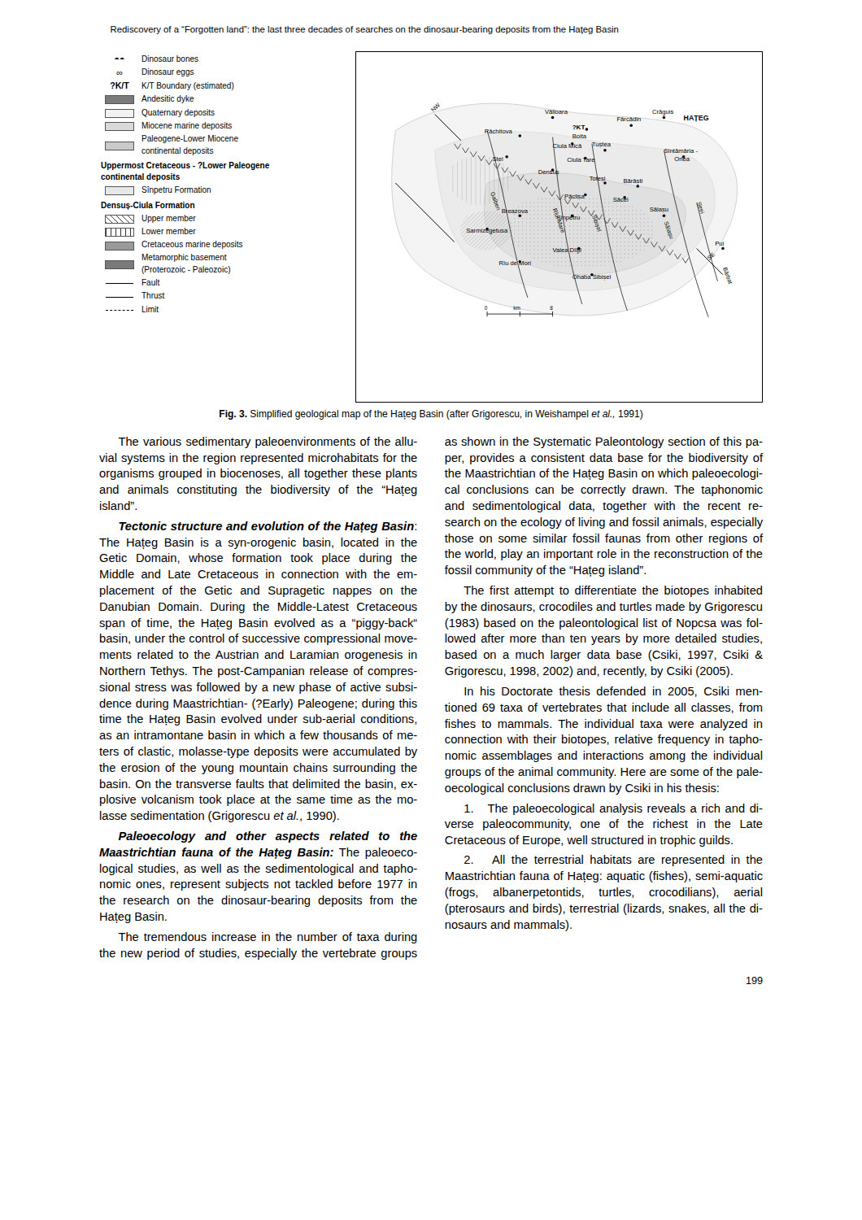Rediscovery of a “Forgotten land”: the last three decades of searches on the dinosaur-bearing deposits from the Hațeg Basin
| ◓◓ | Dinosaur bones |
| ∞ | Dinosaur eggs |
| ?K/T | K/T Boundary (estimated) |
| | Andesitic dyke |
| | Quaternary deposits |
| | Miocene marine deposits |
| | Paleogene-Lower Miocene continental deposits |
| Uppermost Cretaceous - ?Lower Paleogene continental deposits |
| | Sînpetru Formation |
| Densuș-Ciula Formation |
| | Upper member |
| | Lower member |
| | Cretaceous marine deposits |
| | Metamorphic basement (Proterozoic - Paleozoic) |
| | Fault |
| | Thrust |
| | Limit |
NW SE ?KT Vălioara Boita Fărcădin Crăguis HAȚEG Răchitova Ciula Mică Tuștea Ciula Tare Stei Densuș Sîntămăria -Orlea Toteși Bărăști Păclișa Săcel Sînpetru Breazova Sălașu Sarmizegetusa Valea Dîljii Rîu de Mori Ohaba Sibișel Pui Galben Rîul Mare Sibișel Sălașu Strei Bărbat 0 km 8
Fig. 3. Simplified geological map of the Hațeg Basin (after Grigorescu, in Weishampel et al., 1991)
The various sedimentary paleoenvironments of the alluvial systems in the region represented microhabitats for the organisms grouped in biocenoses, all together these plants and animals constituting the biodiversity of the “Hațeg island”.
Tectonic structure and evolution of the Hațeg Basin: The Hațeg Basin is a syn-orogenic basin, located in the Getic Domain, whose formation took place during the Middle and Late Cretaceous in connection with the emplacement of the Getic and Supragetic nappes on the Danubian Domain. During the Middle-Latest Cretaceous span of time, the Hațeg Basin evolved as a “piggy-back“ basin, under the control of successive compressional movements related to the Austrian and Laramian orogenesis in Northern Tethys. The post-Campanian release of compressional stress was followed by a new phase of active subsidence during Maastrichtian- (?Early) Paleogene; during this time the Hațeg Basin evolved under sub-aerial conditions, as an intramontane basin in which a few thousands of meters of clastic, molasse-type deposits were accumulated by the erosion of the young mountain chains surrounding the basin. On the transverse faults that delimited the basin, explosive volcanism took place at the same time as the molasse sedimentation (Grigorescu et al., 1990).
Paleoecology and other aspects related to the Maastrichtian fauna of the Hațeg Basin: The paleoecological studies, as well as the sedimentological and taphonomic ones, represent subjects not tackled before 1977 in the research on the dinosaur-bearing deposits from the Hațeg Basin.
The tremendous increase in the number of taxa during the new period of studies, especially the vertebrate groups as shown in the Systematic Paleontology section of this paper, provides a consistent data base for the biodiversity of the Maastrichtian of the Hațeg Basin on which paleoecological conclusions can be correctly drawn. The taphonomic and sedimentological data, together with the recent research on the ecology of living and fossil animals, especially those on some similar fossil faunas from other regions of the world, play an important role in the reconstruction of the fossil community of the “Hațeg island”.
The first attempt to differentiate the biotopes inhabited by the dinosaurs, crocodiles and turtles made by Grigorescu (1983) based on the paleontological list of Nopcsa was followed after more than ten years by more detailed studies, based on a much larger data base (Csiki, 1997, Csiki & Grigorescu, 1998, 2002) and, recently, by Csiki (2005).
In his Doctorate thesis defended in 2005, Csiki mentioned 69 taxa of vertebrates that include all classes, from fishes to mammals. The individual taxa were analyzed in connection with their biotopes, relative frequency in taphonomic assemblages and interactions among the individual groups of the animal community. Here are some of the paleoecological conclusions drawn by Csiki in his thesis:
1. The paleoecological analysis reveals a rich and diverse paleocommunity, one of the richest in the Late Cretaceous of Europe, well structured in trophic guilds.
2. All the terrestrial habitats are represented in the Maastrichtian fauna of Hațeg: aquatic (fishes), semi-aquatic (frogs, albanerpetontids, turtles, crocodilians), aerial (pterosaurs and birds), terrestrial (lizards, snakes, all the dinosaurs and mammals).
199